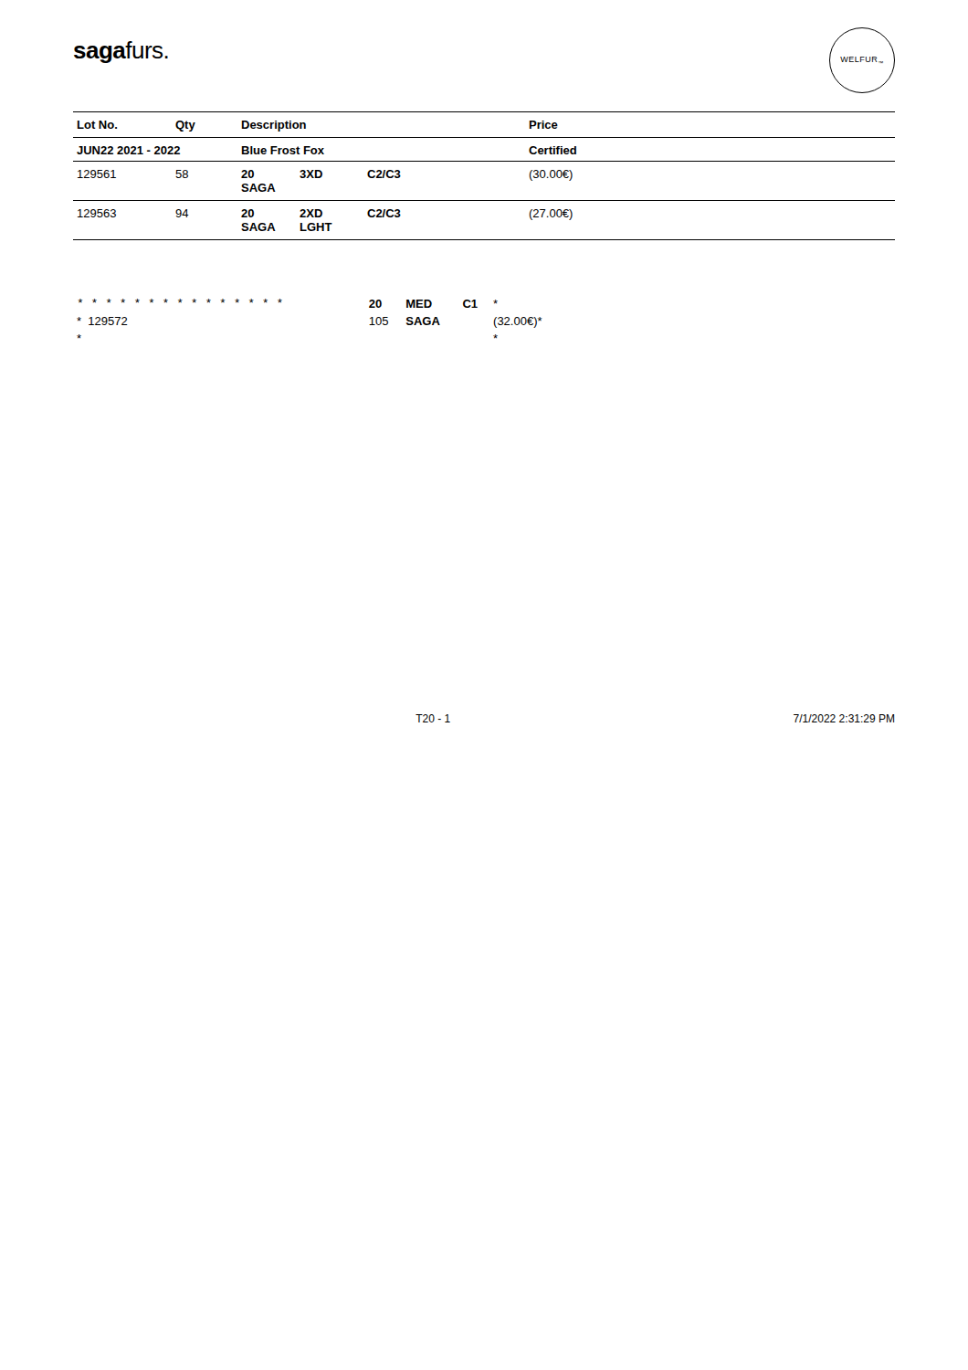saga furs.
WELFUR™
| JUN22 2021 - 2022 | Blue Frost Fox | Certified |
| Lot No. | Qty | Description | Price | |
| 129561 | 58 | 20 3XD C2/C3 SAGA | (30.00€) | |
| 129563 | 94 | 20 2XD C2/C3 SAGA LGHT | (27.00€) | |
| * * * * * * * * * * * * * * * | 20 | MED | C1 | * |
| * 129572 | 105 | SAGA | | (32.00€)* |
| * | | | | * |
T20 - 1
7/1/2022 2:31:29 PM